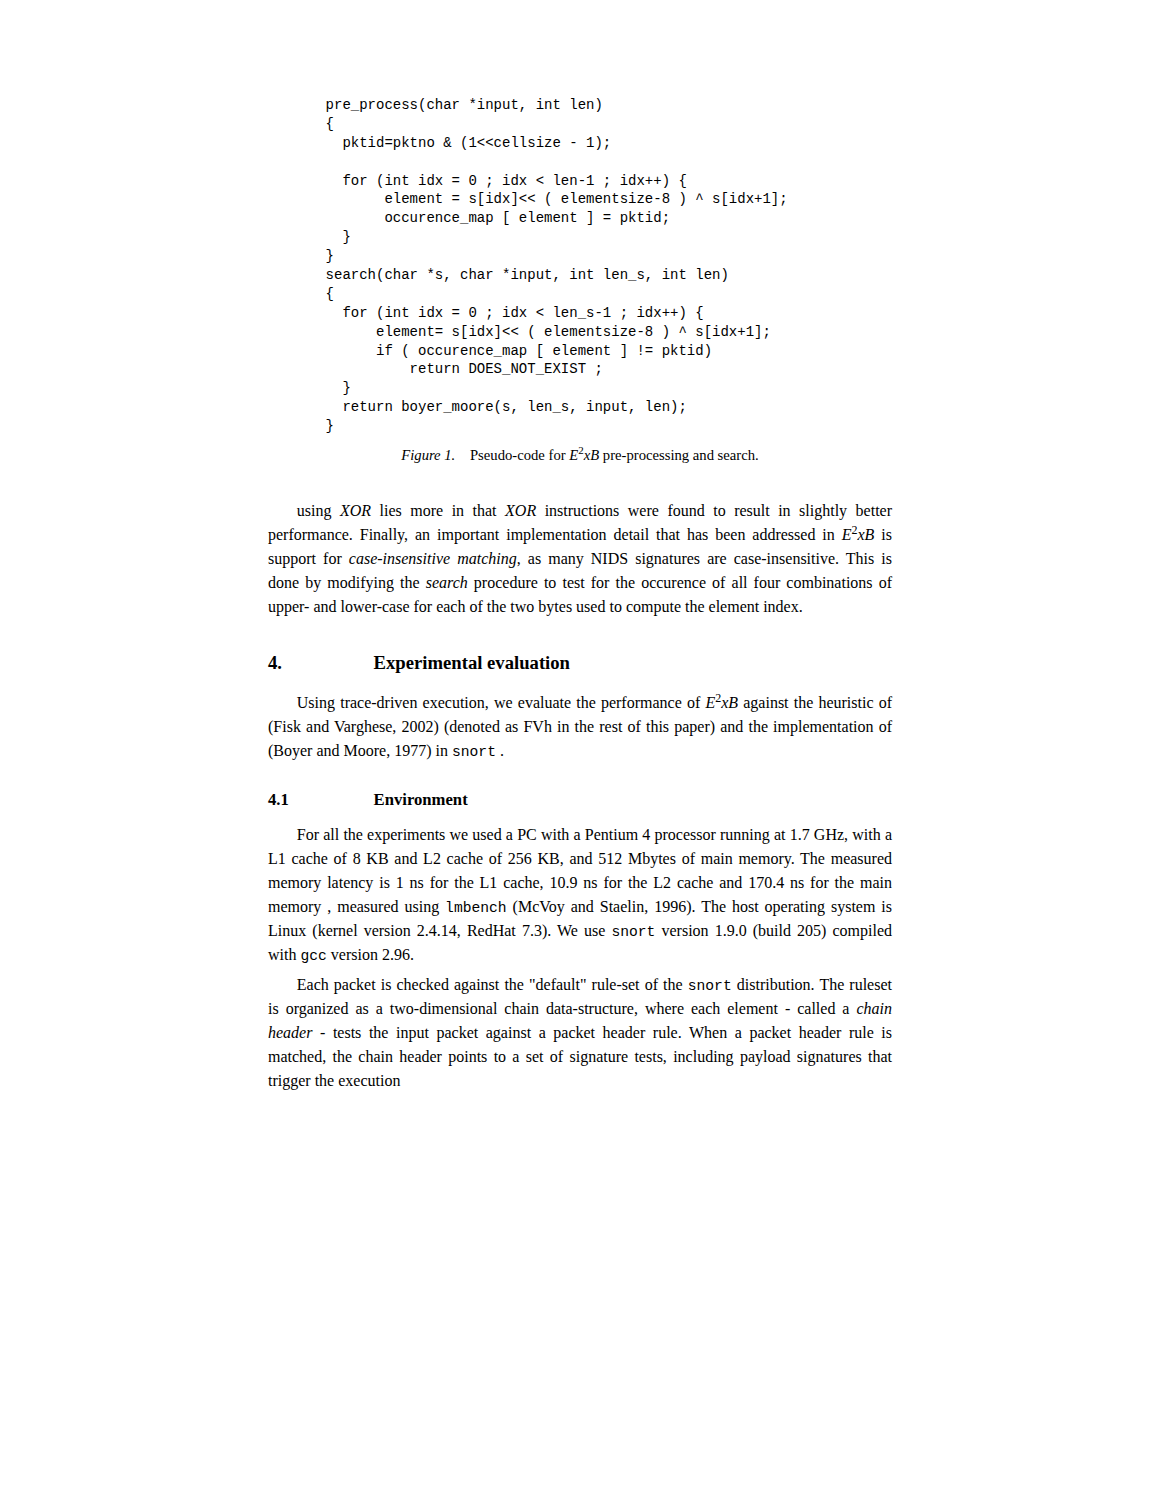pre_process(char *input, int len)
{
  pktid=pktno & (1<<cellsize - 1);

  for (int idx = 0 ; idx < len-1 ; idx++) {
       element = s[idx]<< ( elementsize-8 ) ^ s[idx+1];
       occurence_map [ element ] = pktid;
  }
}
search(char *s, char *input, int len_s, int len)
{
  for (int idx = 0 ; idx < len_s-1 ; idx++) {
      element= s[idx]<< ( elementsize-8 ) ^ s[idx+1];
      if ( occurence_map [ element ] != pktid)
          return DOES_NOT_EXIST ;
  }
  return boyer_moore(s, len_s, input, len);
}
Figure 1. Pseudo-code for E2xB pre-processing and search.
using XOR lies more in that XOR instructions were found to result in slightly better performance. Finally, an important implementation detail that has been addressed in E2xB is support for case-insensitive matching, as many NIDS signatures are case-insensitive. This is done by modifying the search procedure to test for the occurence of all four combinations of upper- and lower-case for each of the two bytes used to compute the element index.
4. Experimental evaluation
Using trace-driven execution, we evaluate the performance of E2xB against the heuristic of (Fisk and Varghese, 2002) (denoted as FVh in the rest of this paper) and the implementation of (Boyer and Moore, 1977) in snort .
4.1 Environment
For all the experiments we used a PC with a Pentium 4 processor running at 1.7 GHz, with a L1 cache of 8 KB and L2 cache of 256 KB, and 512 Mbytes of main memory. The measured memory latency is 1 ns for the L1 cache, 10.9 ns for the L2 cache and 170.4 ns for the main memory , measured using lmbench (McVoy and Staelin, 1996). The host operating system is Linux (kernel version 2.4.14, RedHat 7.3). We use snort version 1.9.0 (build 205) compiled with gcc version 2.96.
Each packet is checked against the "default" rule-set of the snort distribution. The ruleset is organized as a two-dimensional chain data-structure, where each element - called a chain header - tests the input packet against a packet header rule. When a packet header rule is matched, the chain header points to a set of signature tests, including payload signatures that trigger the execution